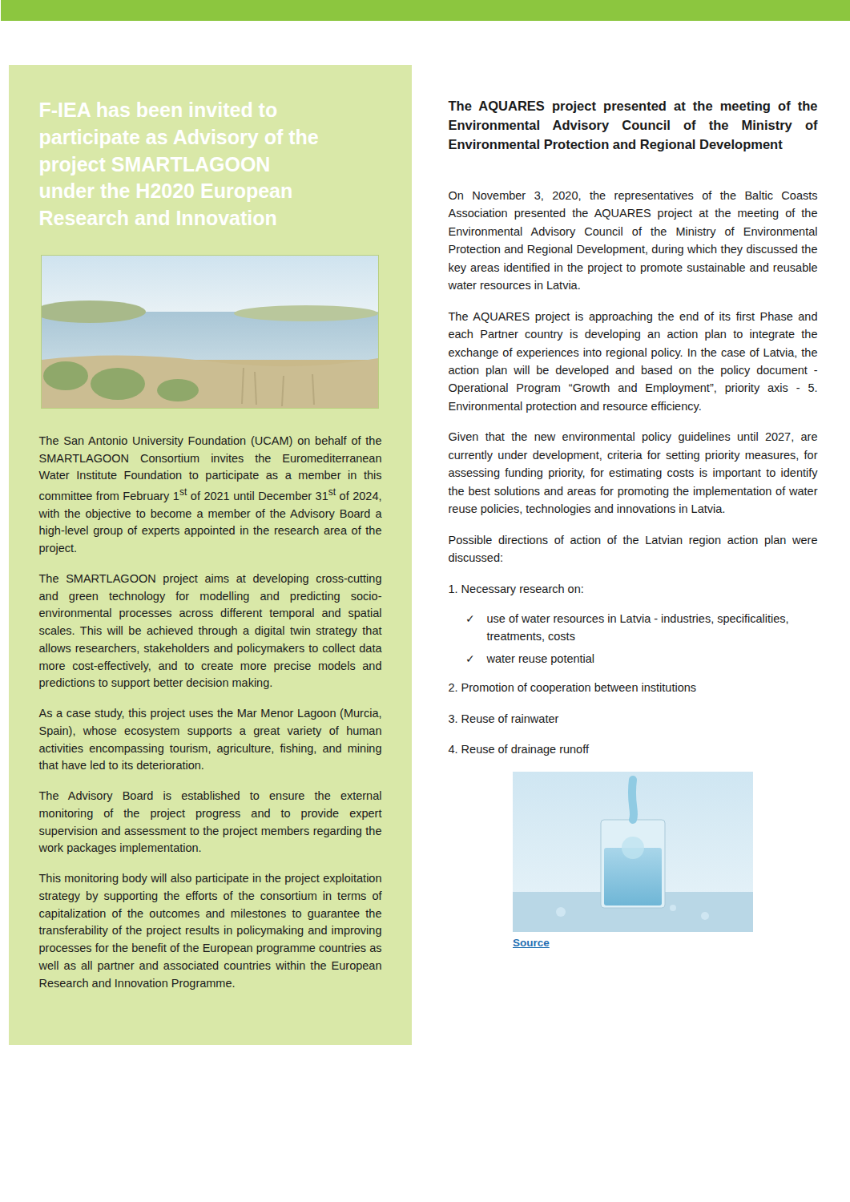F-IEA has been invited to participate as Advisory of the project SMARTLAGOON
under the H2020 European Research and Innovation
The San Antonio University Foundation (UCAM) on behalf of the SMARTLAGOON Consortium invites the Euromediterranean Water Institute Foundation to participate as a member in this committee from February 1st of 2021 until December 31st of 2024, with the objective to become a member of the Advisory Board a high-level group of experts appointed in the research area of the project.
The SMARTLAGOON project aims at developing cross-cutting and green technology for modelling and predicting socio-environmental processes across different temporal and spatial scales. This will be achieved through a digital twin strategy that allows researchers, stakeholders and policymakers to collect data more cost-effectively, and to create more precise models and predictions to support better decision making.
As a case study, this project uses the Mar Menor Lagoon (Murcia, Spain), whose ecosystem supports a great variety of human activities encompassing tourism, agriculture, fishing, and mining that have led to its deterioration.
The Advisory Board is established to ensure the external monitoring of the project progress and to provide expert supervision and assessment to the project members regarding the work packages implementation.
This monitoring body will also participate in the project exploitation strategy by supporting the efforts of the consortium in terms of capitalization of the outcomes and milestones to guarantee the transferability of the project results in policymaking and improving processes for the benefit of the European programme countries as well as all partner and associated countries within the European Research and Innovation Programme.
The AQUARES project presented at the meeting of the Environmental Advisory Council of the Ministry of Environmental Protection and Regional Development
On November 3, 2020, the representatives of the Baltic Coasts Association presented the AQUARES project at the meeting of the Environmental Advisory Council of the Ministry of Environmental Protection and Regional Development, during which they discussed the key areas identified in the project to promote sustainable and reusable water resources in Latvia.
The AQUARES project is approaching the end of its first Phase and each Partner country is developing an action plan to integrate the exchange of experiences into regional policy. In the case of Latvia, the action plan will be developed and based on the policy document - Operational Program “Growth and Employment”, priority axis - 5. Environmental protection and resource efficiency.
Given that the new environmental policy guidelines until 2027, are currently under development, criteria for setting priority measures, for assessing funding priority, for estimating costs is important to identify the best solutions and areas for promoting the implementation of water reuse policies, technologies and innovations in Latvia.
Possible directions of action of the Latvian region action plan were discussed:
1. Necessary research on:
use of water resources in Latvia - industries, specificalities, treatments, costs
water reuse potential
2. Promotion of cooperation between institutions
3. Reuse of rainwater
4. Reuse of drainage runoff
Source